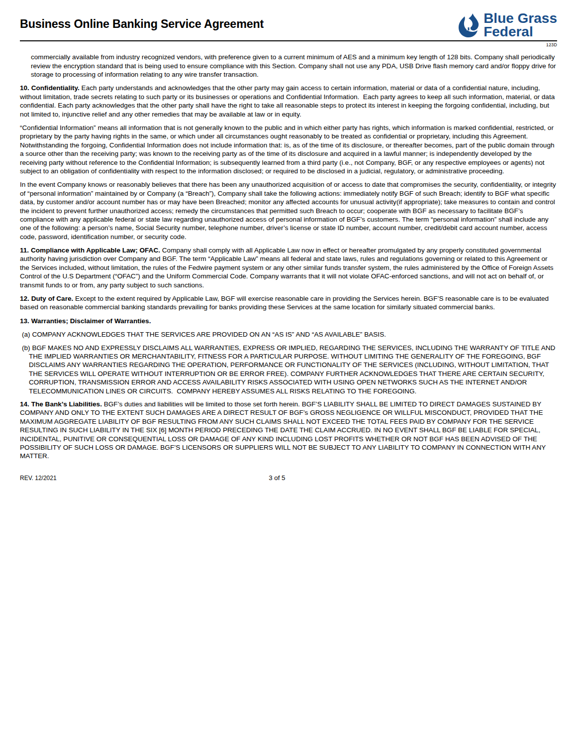Business Online Banking Service Agreement
Blue Grass
Federal
123D
commercially available from industry recognized vendors, with preference given to a current minimum of AES and a minimum key length of 128 bits. Company shall periodically review the encryption standard that is being used to ensure compliance with this Section. Company shall not use any PDA, USB Drive flash memory card and/or floppy drive for storage to processing of information relating to any wire transfer transaction.
10. Confidentiality. Each party understands and acknowledges that the other party may gain access to certain information, material or data of a confidential nature, including, without limitation, trade secrets relating to such party or its businesses or operations and Confidential Information. Each party agrees to keep all such information, material, or data confidential. Each party acknowledges that the other party shall have the right to take all reasonable steps to protect its interest in keeping the forgoing confidential, including, but not limited to, injunctive relief and any other remedies that may be available at law or in equity.
“Confidential Information” means all information that is not generally known to the public and in which either party has rights, which information is marked confidential, restricted, or proprietary by the party having rights in the same, or which under all circumstances ought reasonably to be treated as confidential or proprietary, including this Agreement. Notwithstanding the forgoing, Confidential Information does not include information that: is, as of the time of its disclosure, or thereafter becomes, part of the public domain through a source other than the receiving party; was known to the receiving party as of the time of its disclosure and acquired in a lawful manner; is independently developed by the receiving party without reference to the Confidential Information; is subsequently learned from a third party (i.e., not Company, BGF, or any respective employees or agents) not subject to an obligation of confidentiality with respect to the information disclosed; or required to be disclosed in a judicial, regulatory, or administrative proceeding.
In the event Company knows or reasonably believes that there has been any unauthorized acquisition of or access to date that compromises the security, confidentiality, or integrity of “personal information” maintained by or Company (a “Breach”), Company shall take the following actions: immediately notify BGF of such Breach; identify to BGF what specific data, by customer and/or account number has or may have been Breached; monitor any affected accounts for unusual activity(if appropriate); take measures to contain and control the incident to prevent further unauthorized access; remedy the circumstances that permitted such Breach to occur; cooperate with BGF as necessary to facilitate BGF’s compliance with any applicable federal or state law regarding unauthorized access of personal information of BGF’s customers. The term “personal information” shall include any one of the following: a person’s name, Social Security number, telephone number, driver’s license or state ID number, account number, credit/debit card account number, access code, password, identification number, or security code.
11. Compliance with Applicable Law; OFAC. Company shall comply with all Applicable Law now in effect or hereafter promulgated by any properly constituted governmental authority having jurisdiction over Company and BGF. The term “Applicable Law” means all federal and state laws, rules and regulations governing or related to this Agreement or the Services included, without limitation, the rules of the Fedwire payment system or any other similar funds transfer system, the rules administered by the Office of Foreign Assets Control of the U.S Department (“OFAC”) and the Uniform Commercial Code. Company warrants that it will not violate OFAC-enforced sanctions, and will not act on behalf of, or transmit funds to or from, any party subject to such sanctions.
12. Duty of Care. Except to the extent required by Applicable Law, BGF will exercise reasonable care in providing the Services herein. BGF’S reasonable care is to be evaluated based on reasonable commercial banking standards prevailing for banks providing these Services at the same location for similarly situated commercial banks.
13. Warranties; Disclaimer of Warranties.
(a) COMPANY ACKNOWLEDGES THAT THE SERVICES ARE PROVIDED ON AN “AS IS” AND “AS AVAILABLE” BASIS.
(b) BGF MAKES NO AND EXPRESSLY DISCLAIMS ALL WARRANTIES, EXPRESS OR IMPLIED, REGARDING THE SERVICES, INCLUDING THE WARRANTY OF TITLE AND THE IMPLIED WARRANTIES OR MERCHANTABILITY, FITNESS FOR A PARTICULAR PURPOSE. WITHOUT LIMITING THE GENERALITY OF THE FOREGOING, BGF DISCLAIMS ANY WARRANTIES REGARDING THE OPERATION, PERFORMANCE OR FUNCTIONALITY OF THE SERVICES (INCLUDING, WITHOUT LIMITATION, THAT THE SERVICES WILL OPERATE WITHOUT INTERRUPTION OR BE ERROR FREE). COMPANY FURTHER ACKNOWLEDGES THAT THERE ARE CERTAIN SECURITY, CORRUPTION, TRANSMISSION ERROR AND ACCESS AVAILABILITY RISKS ASSOCIATED WITH USING OPEN NETWORKS SUCH AS THE INTERNET AND/OR TELECOMMUNICATION LINES OR CIRCUITS. COMPANY HEREBY ASSUMES ALL RISKS RELATING TO THE FOREGOING.
14. The Bank’s Liabilities. BGF’s duties and liabilities will be limited to those set forth herein. BGF’S LIABILITY SHALL BE LIMITED TO DIRECT DAMAGES SUSTAINED BY COMPANY AND ONLY TO THE EXTENT SUCH DAMAGES ARE A DIRECT RESULT OF BGF’s GROSS NEGLIGENCE OR WILLFUL MISCONDUCT, PROVIDED THAT THE MAXIMUM AGGREGATE LIABILITY OF BGF RESULTING FROM ANY SUCH CLAIMS SHALL NOT EXCEED THE TOTAL FEES PAID BY COMPANY FOR THE SERVICE RESULTING IN SUCH LIABILITY IN THE SIX [6] MONTH PERIOD PRECEDING THE DATE THE CLAIM ACCRUED. IN NO EVENT SHALL BGF BE LIABLE FOR SPECIAL, INCIDENTAL, PUNITIVE OR CONSEQUENTIAL LOSS OR DAMAGE OF ANY KIND INCLUDING LOST PROFITS WHETHER OR NOT BGF HAS BEEN ADVISED OF THE POSSIBILITY OF SUCH LOSS OR DAMAGE. BGF’S LICENSORS OR SUPPLIERS WILL NOT BE SUBJECT TO ANY LIABILITY TO COMPANY IN CONNECTION WITH ANY MATTER.
REV. 12/2021
3 of 5